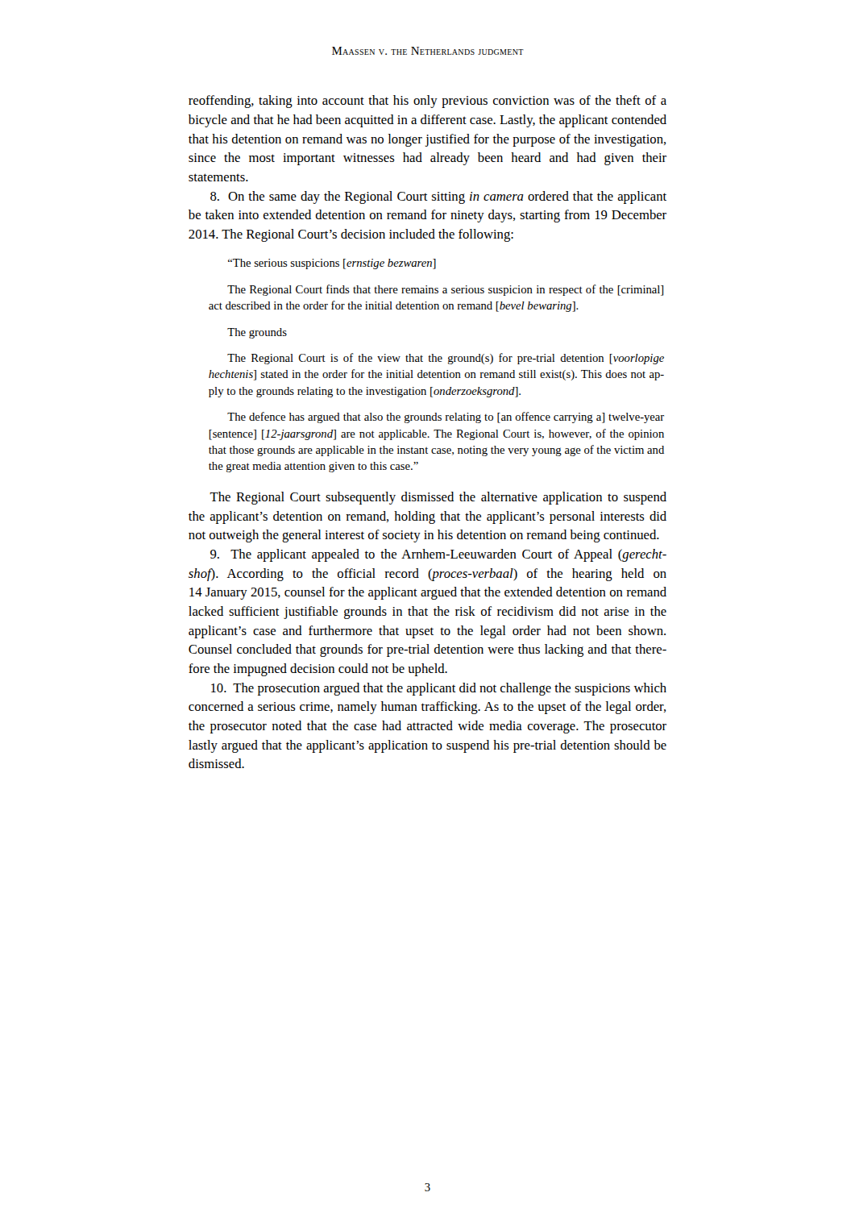Maassen v. the Netherlands judgment
reoffending, taking into account that his only previous conviction was of the theft of a bicycle and that he had been acquitted in a different case. Lastly, the applicant contended that his detention on remand was no longer justified for the purpose of the investigation, since the most important witnesses had already been heard and had given their statements.
8. On the same day the Regional Court sitting in camera ordered that the applicant be taken into extended detention on remand for ninety days, starting from 19 December 2014. The Regional Court’s decision included the following:
“The serious suspicions [ernstige bezwaren]
The Regional Court finds that there remains a serious suspicion in respect of the [criminal] act described in the order for the initial detention on remand [bevel bewaring].
The grounds
The Regional Court is of the view that the ground(s) for pre-trial detention [voorlopige hechtenis] stated in the order for the initial detention on remand still exist(s). This does not apply to the grounds relating to the investigation [onderzoeksgrond].
The defence has argued that also the grounds relating to [an offence carrying a] twelve-year [sentence] [12-jaarsgrond] are not applicable. The Regional Court is, however, of the opinion that those grounds are applicable in the instant case, noting the very young age of the victim and the great media attention given to this case.”
The Regional Court subsequently dismissed the alternative application to suspend the applicant’s detention on remand, holding that the applicant’s personal interests did not outweigh the general interest of society in his detention on remand being continued.
9. The applicant appealed to the Arnhem-Leeuwarden Court of Appeal (gerechtshof). According to the official record (proces-verbaal) of the hearing held on 14 January 2015, counsel for the applicant argued that the extended detention on remand lacked sufficient justifiable grounds in that the risk of recidivism did not arise in the applicant’s case and furthermore that upset to the legal order had not been shown. Counsel concluded that grounds for pre-trial detention were thus lacking and that therefore the impugned decision could not be upheld.
10. The prosecution argued that the applicant did not challenge the suspicions which concerned a serious crime, namely human trafficking. As to the upset of the legal order, the prosecutor noted that the case had attracted wide media coverage. The prosecutor lastly argued that the applicant’s application to suspend his pre-trial detention should be dismissed.
3